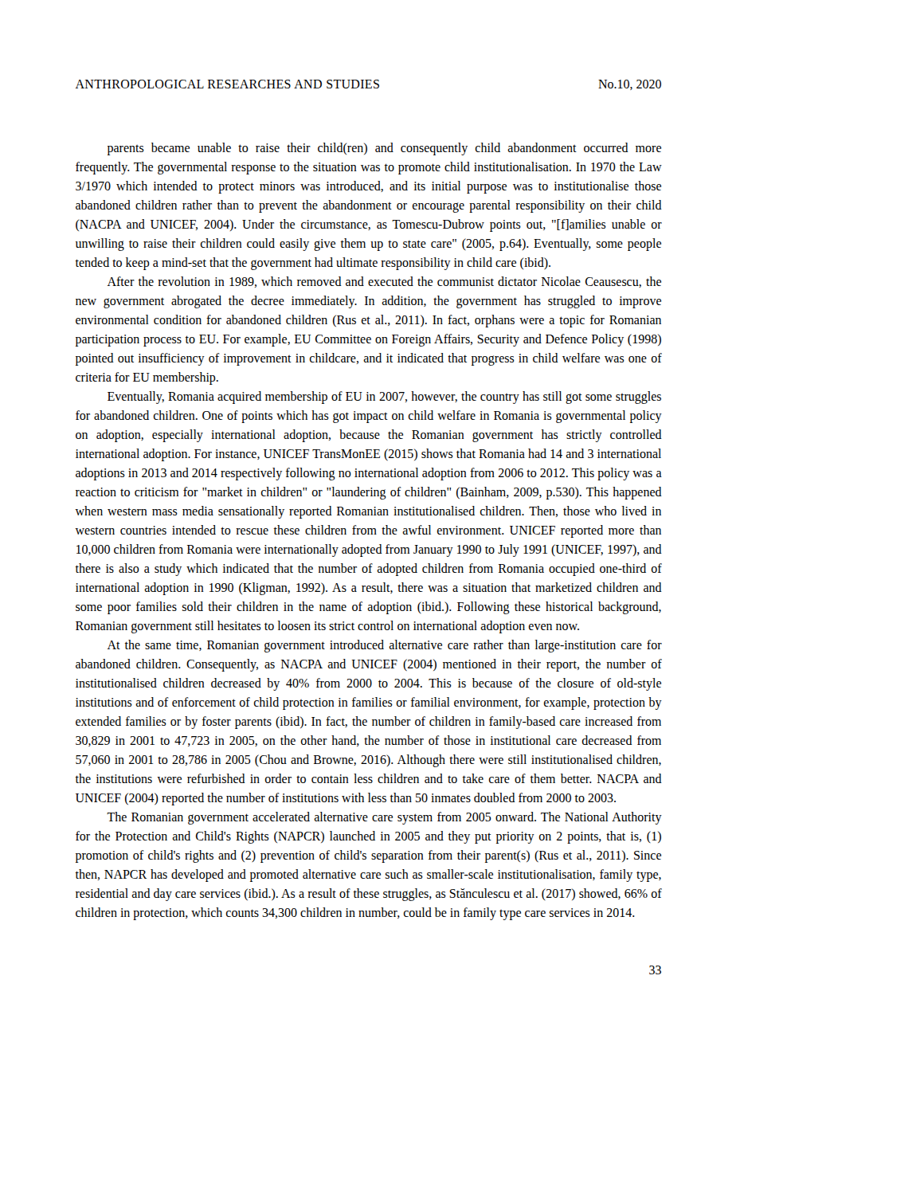ANTHROPOLOGICAL RESEARCHES AND STUDIES No.10, 2020
parents became unable to raise their child(ren) and consequently child abandonment occurred more frequently. The governmental response to the situation was to promote child institutionalisation. In 1970 the Law 3/1970 which intended to protect minors was introduced, and its initial purpose was to institutionalise those abandoned children rather than to prevent the abandonment or encourage parental responsibility on their child (NACPA and UNICEF, 2004). Under the circumstance, as Tomescu-Dubrow points out, "[f]amilies unable or unwilling to raise their children could easily give them up to state care" (2005, p.64). Eventually, some people tended to keep a mind-set that the government had ultimate responsibility in child care (ibid).
After the revolution in 1989, which removed and executed the communist dictator Nicolae Ceausescu, the new government abrogated the decree immediately. In addition, the government has struggled to improve environmental condition for abandoned children (Rus et al., 2011). In fact, orphans were a topic for Romanian participation process to EU. For example, EU Committee on Foreign Affairs, Security and Defence Policy (1998) pointed out insufficiency of improvement in childcare, and it indicated that progress in child welfare was one of criteria for EU membership.
Eventually, Romania acquired membership of EU in 2007, however, the country has still got some struggles for abandoned children. One of points which has got impact on child welfare in Romania is governmental policy on adoption, especially international adoption, because the Romanian government has strictly controlled international adoption. For instance, UNICEF TransMonEE (2015) shows that Romania had 14 and 3 international adoptions in 2013 and 2014 respectively following no international adoption from 2006 to 2012. This policy was a reaction to criticism for "market in children" or "laundering of children" (Bainham, 2009, p.530). This happened when western mass media sensationally reported Romanian institutionalised children. Then, those who lived in western countries intended to rescue these children from the awful environment. UNICEF reported more than 10,000 children from Romania were internationally adopted from January 1990 to July 1991 (UNICEF, 1997), and there is also a study which indicated that the number of adopted children from Romania occupied one-third of international adoption in 1990 (Kligman, 1992). As a result, there was a situation that marketized children and some poor families sold their children in the name of adoption (ibid.). Following these historical background, Romanian government still hesitates to loosen its strict control on international adoption even now.
At the same time, Romanian government introduced alternative care rather than large-institution care for abandoned children. Consequently, as NACPA and UNICEF (2004) mentioned in their report, the number of institutionalised children decreased by 40% from 2000 to 2004. This is because of the closure of old-style institutions and of enforcement of child protection in families or familial environment, for example, protection by extended families or by foster parents (ibid). In fact, the number of children in family-based care increased from 30,829 in 2001 to 47,723 in 2005, on the other hand, the number of those in institutional care decreased from 57,060 in 2001 to 28,786 in 2005 (Chou and Browne, 2016). Although there were still institutionalised children, the institutions were refurbished in order to contain less children and to take care of them better. NACPA and UNICEF (2004) reported the number of institutions with less than 50 inmates doubled from 2000 to 2003.
The Romanian government accelerated alternative care system from 2005 onward. The National Authority for the Protection and Child's Rights (NAPCR) launched in 2005 and they put priority on 2 points, that is, (1) promotion of child's rights and (2) prevention of child's separation from their parent(s) (Rus et al., 2011). Since then, NAPCR has developed and promoted alternative care such as smaller-scale institutionalisation, family type, residential and day care services (ibid.). As a result of these struggles, as Stănculescu et al. (2017) showed, 66% of children in protection, which counts 34,300 children in number, could be in family type care services in 2014.
33